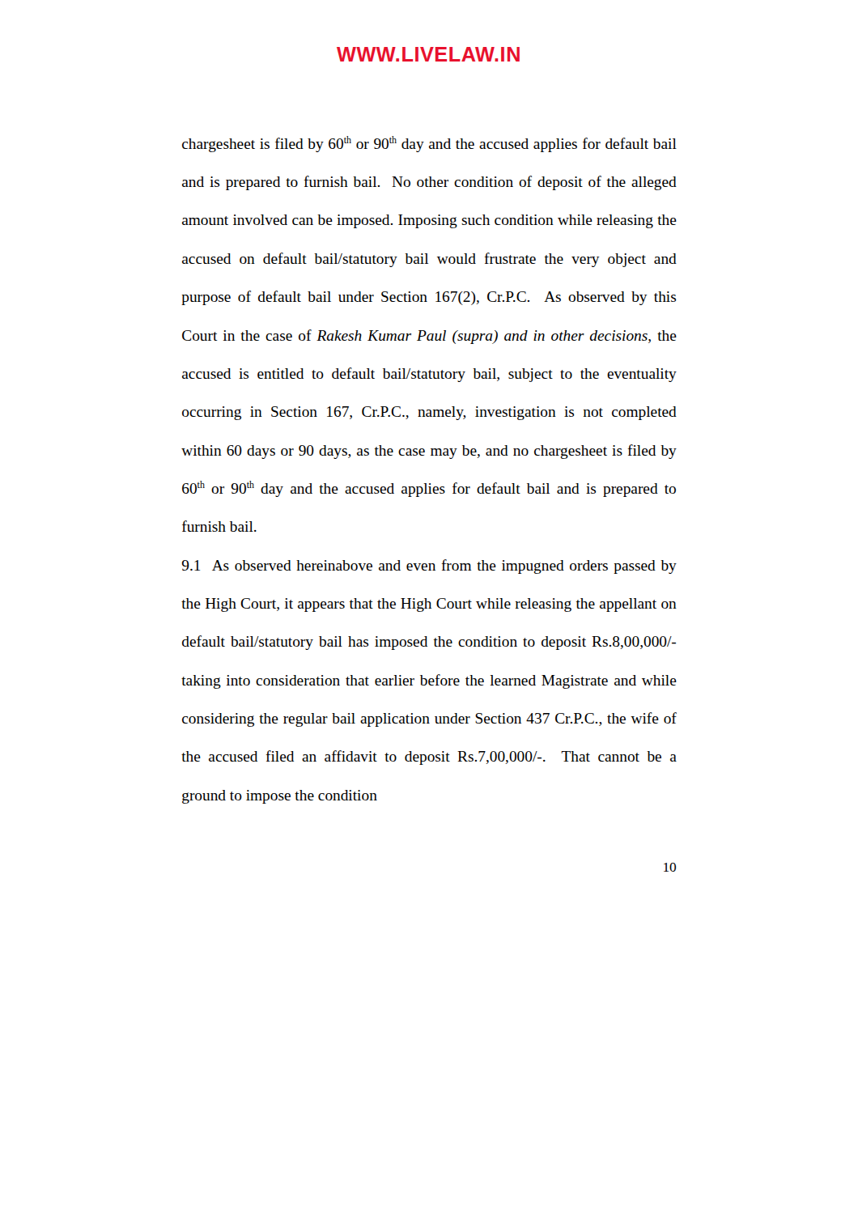WWW.LIVELAW.IN
chargesheet is filed by 60th or 90th day and the accused applies for default bail and is prepared to furnish bail. No other condition of deposit of the alleged amount involved can be imposed. Imposing such condition while releasing the accused on default bail/statutory bail would frustrate the very object and purpose of default bail under Section 167(2), Cr.P.C. As observed by this Court in the case of Rakesh Kumar Paul (supra) and in other decisions, the accused is entitled to default bail/statutory bail, subject to the eventuality occurring in Section 167, Cr.P.C., namely, investigation is not completed within 60 days or 90 days, as the case may be, and no chargesheet is filed by 60th or 90th day and the accused applies for default bail and is prepared to furnish bail.
9.1 As observed hereinabove and even from the impugned orders passed by the High Court, it appears that the High Court while releasing the appellant on default bail/statutory bail has imposed the condition to deposit Rs.8,00,000/- taking into consideration that earlier before the learned Magistrate and while considering the regular bail application under Section 437 Cr.P.C., the wife of the accused filed an affidavit to deposit Rs.7,00,000/-. That cannot be a ground to impose the condition
10